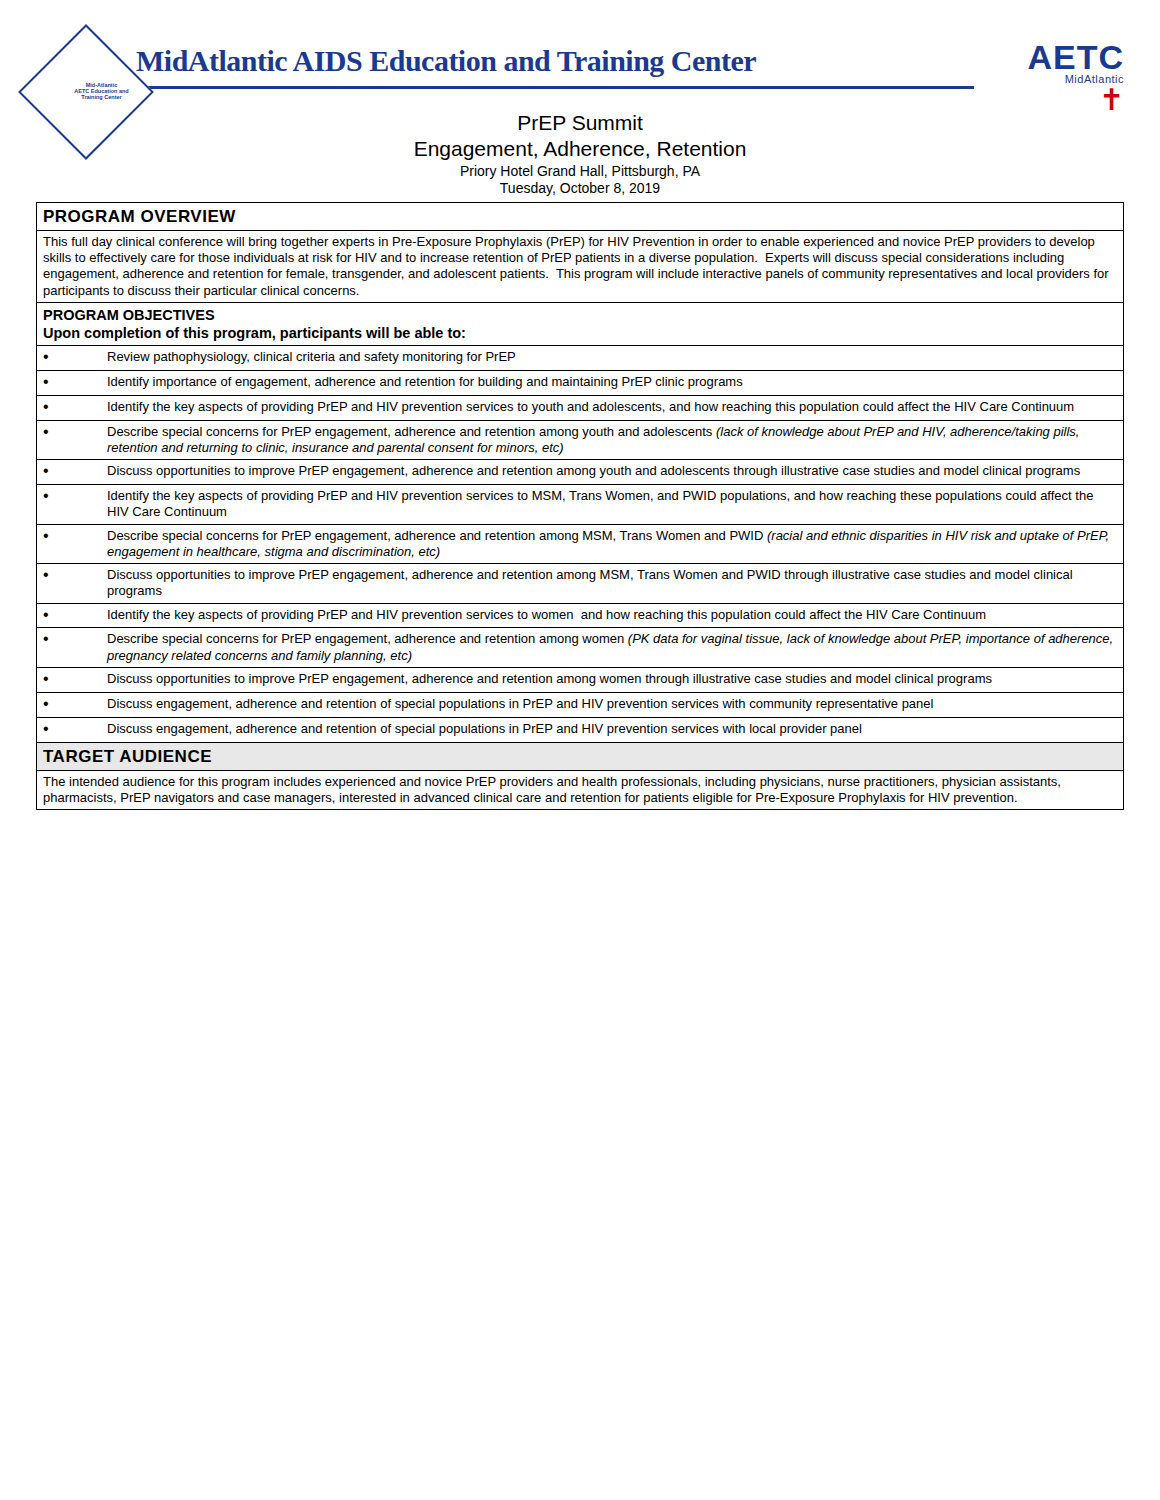Mid-Atlantic
AETC Education and
Training Center
MidAtlantic AIDS Education and Training Center
AETC
MidAtlantic
✝
PrEP Summit
Engagement, Adherence, Retention
Priory Hotel Grand Hall, Pittsburgh, PA
Tuesday, October 8, 2019
| PROGRAM OVERVIEW |
| This full day clinical conference will bring together experts in Pre-Exposure Prophylaxis (PrEP) for HIV Prevention in order to enable experienced and novice PrEP providers to develop skills to effectively care for those individuals at risk for HIV and to increase retention of PrEP patients in a diverse population. Experts will discuss special considerations including engagement, adherence and retention for female, transgender, and adolescent patients. This program will include interactive panels of community representatives and local providers for participants to discuss their particular clinical concerns. |
| PROGRAM OBJECTIVES Upon completion of this program, participants will be able to: |
| • | Review pathophysiology, clinical criteria and safety monitoring for PrEP |
| • | Identify importance of engagement, adherence and retention for building and maintaining PrEP clinic programs |
| • | Identify the key aspects of providing PrEP and HIV prevention services to youth and adolescents, and how reaching this population could affect the HIV Care Continuum |
| • | Describe special concerns for PrEP engagement, adherence and retention among youth and adolescents (lack of knowledge about PrEP and HIV, adherence/taking pills, retention and returning to clinic, insurance and parental consent for minors, etc) |
| • | Discuss opportunities to improve PrEP engagement, adherence and retention among youth and adolescents through illustrative case studies and model clinical programs |
| • | Identify the key aspects of providing PrEP and HIV prevention services to MSM, Trans Women, and PWID populations, and how reaching these populations could affect the HIV Care Continuum |
| • | Describe special concerns for PrEP engagement, adherence and retention among MSM, Trans Women and PWID (racial and ethnic disparities in HIV risk and uptake of PrEP, engagement in healthcare, stigma and discrimination, etc) |
| • | Discuss opportunities to improve PrEP engagement, adherence and retention among MSM, Trans Women and PWID through illustrative case studies and model clinical programs |
| • | Identify the key aspects of providing PrEP and HIV prevention services to women and how reaching this population could affect the HIV Care Continuum |
| • | Describe special concerns for PrEP engagement, adherence and retention among women (PK data for vaginal tissue, lack of knowledge about PrEP, importance of adherence, pregnancy related concerns and family planning, etc) |
| • | Discuss opportunities to improve PrEP engagement, adherence and retention among women through illustrative case studies and model clinical programs |
| • | Discuss engagement, adherence and retention of special populations in PrEP and HIV prevention services with community representative panel |
| • | Discuss engagement, adherence and retention of special populations in PrEP and HIV prevention services with local provider panel |
| TARGET AUDIENCE |
| The intended audience for this program includes experienced and novice PrEP providers and health professionals, including physicians, nurse practitioners, physician assistants, pharmacists, PrEP navigators and case managers, interested in advanced clinical care and retention for patients eligible for Pre-Exposure Prophylaxis for HIV prevention. |